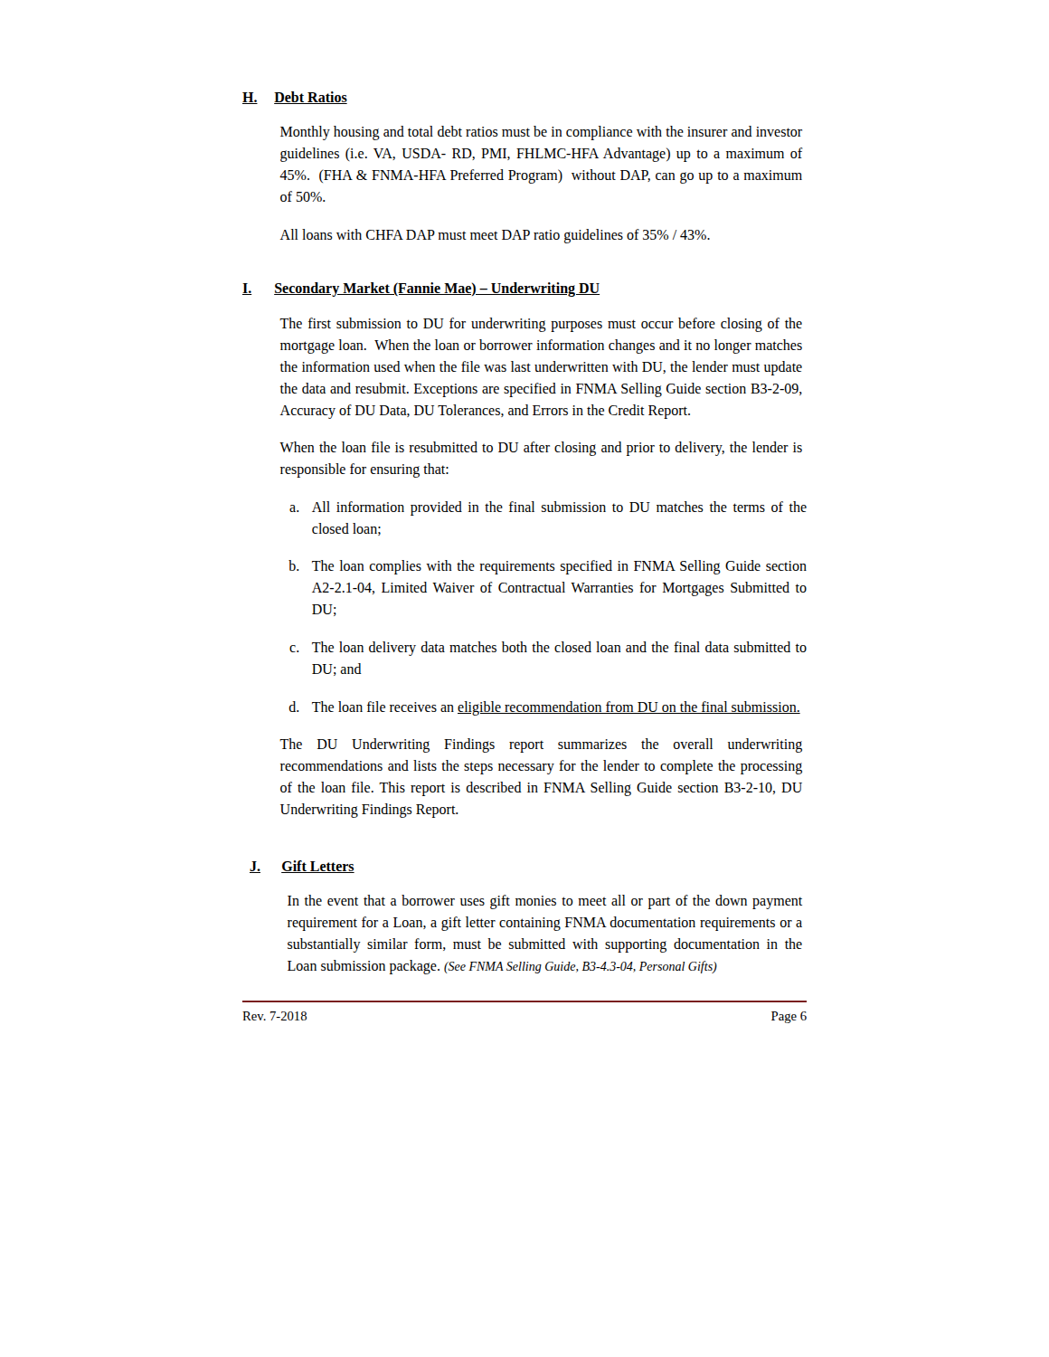H. Debt Ratios
Monthly housing and total debt ratios must be in compliance with the insurer and investor guidelines (i.e. VA, USDA- RD, PMI, FHLMC-HFA Advantage) up to a maximum of 45%. (FHA & FNMA-HFA Preferred Program) without DAP, can go up to a maximum of 50%.
All loans with CHFA DAP must meet DAP ratio guidelines of 35% / 43%.
I. Secondary Market (Fannie Mae) – Underwriting DU
The first submission to DU for underwriting purposes must occur before closing of the mortgage loan. When the loan or borrower information changes and it no longer matches the information used when the file was last underwritten with DU, the lender must update the data and resubmit. Exceptions are specified in FNMA Selling Guide section B3-2-09, Accuracy of DU Data, DU Tolerances, and Errors in the Credit Report.
When the loan file is resubmitted to DU after closing and prior to delivery, the lender is responsible for ensuring that:
All information provided in the final submission to DU matches the terms of the closed loan;
The loan complies with the requirements specified in FNMA Selling Guide section A2-2.1-04, Limited Waiver of Contractual Warranties for Mortgages Submitted to DU;
The loan delivery data matches both the closed loan and the final data submitted to DU; and
The loan file receives an eligible recommendation from DU on the final submission.
The DU Underwriting Findings report summarizes the overall underwriting recommendations and lists the steps necessary for the lender to complete the processing of the loan file. This report is described in FNMA Selling Guide section B3-2-10, DU Underwriting Findings Report.
J. Gift Letters
In the event that a borrower uses gift monies to meet all or part of the down payment requirement for a Loan, a gift letter containing FNMA documentation requirements or a substantially similar form, must be submitted with supporting documentation in the Loan submission package. (See FNMA Selling Guide, B3-4.3-04, Personal Gifts)
Rev. 7-2018 Page 6